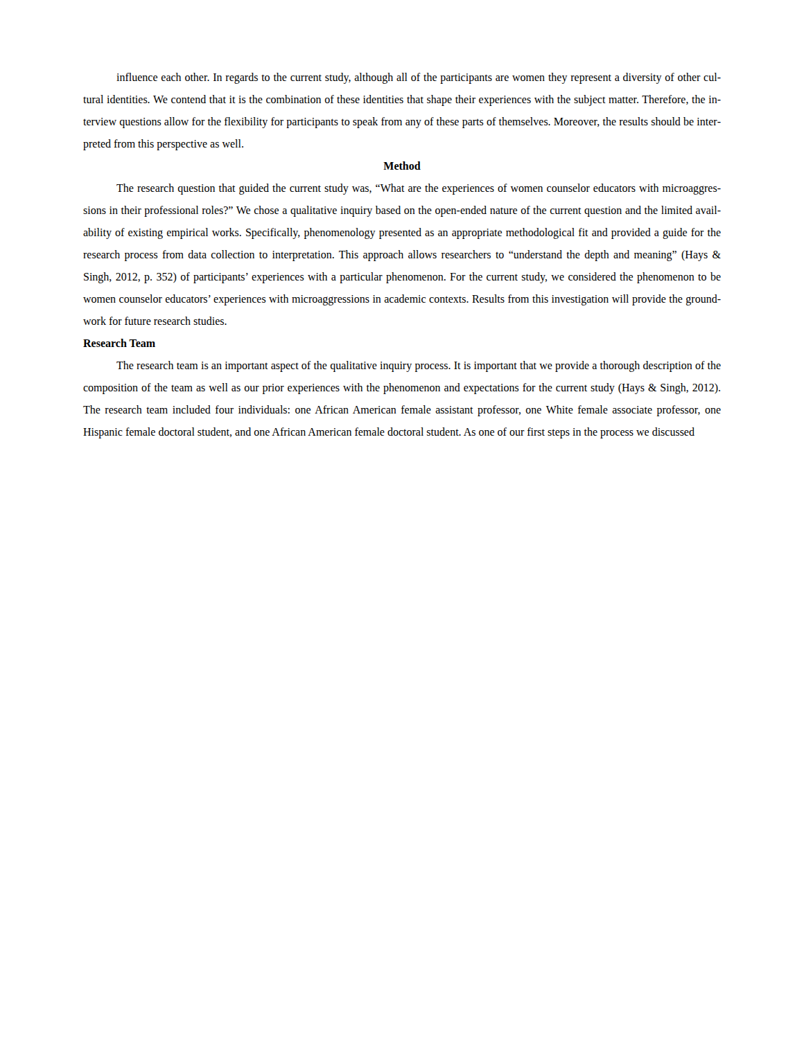influence each other. In regards to the current study, although all of the participants are women they represent a diversity of other cultural identities. We contend that it is the combination of these identities that shape their experiences with the subject matter. Therefore, the interview questions allow for the flexibility for participants to speak from any of these parts of themselves. Moreover, the results should be interpreted from this perspective as well.
Method
The research question that guided the current study was, “What are the experiences of women counselor educators with microaggressions in their professional roles?” We chose a qualitative inquiry based on the open-ended nature of the current question and the limited availability of existing empirical works. Specifically, phenomenology presented as an appropriate methodological fit and provided a guide for the research process from data collection to interpretation. This approach allows researchers to “understand the depth and meaning” (Hays & Singh, 2012, p. 352) of participants’ experiences with a particular phenomenon. For the current study, we considered the phenomenon to be women counselor educators’ experiences with microaggressions in academic contexts. Results from this investigation will provide the groundwork for future research studies.
Research Team
The research team is an important aspect of the qualitative inquiry process. It is important that we provide a thorough description of the composition of the team as well as our prior experiences with the phenomenon and expectations for the current study (Hays & Singh, 2012). The research team included four individuals: one African American female assistant professor, one White female associate professor, one Hispanic female doctoral student, and one African American female doctoral student. As one of our first steps in the process we discussed